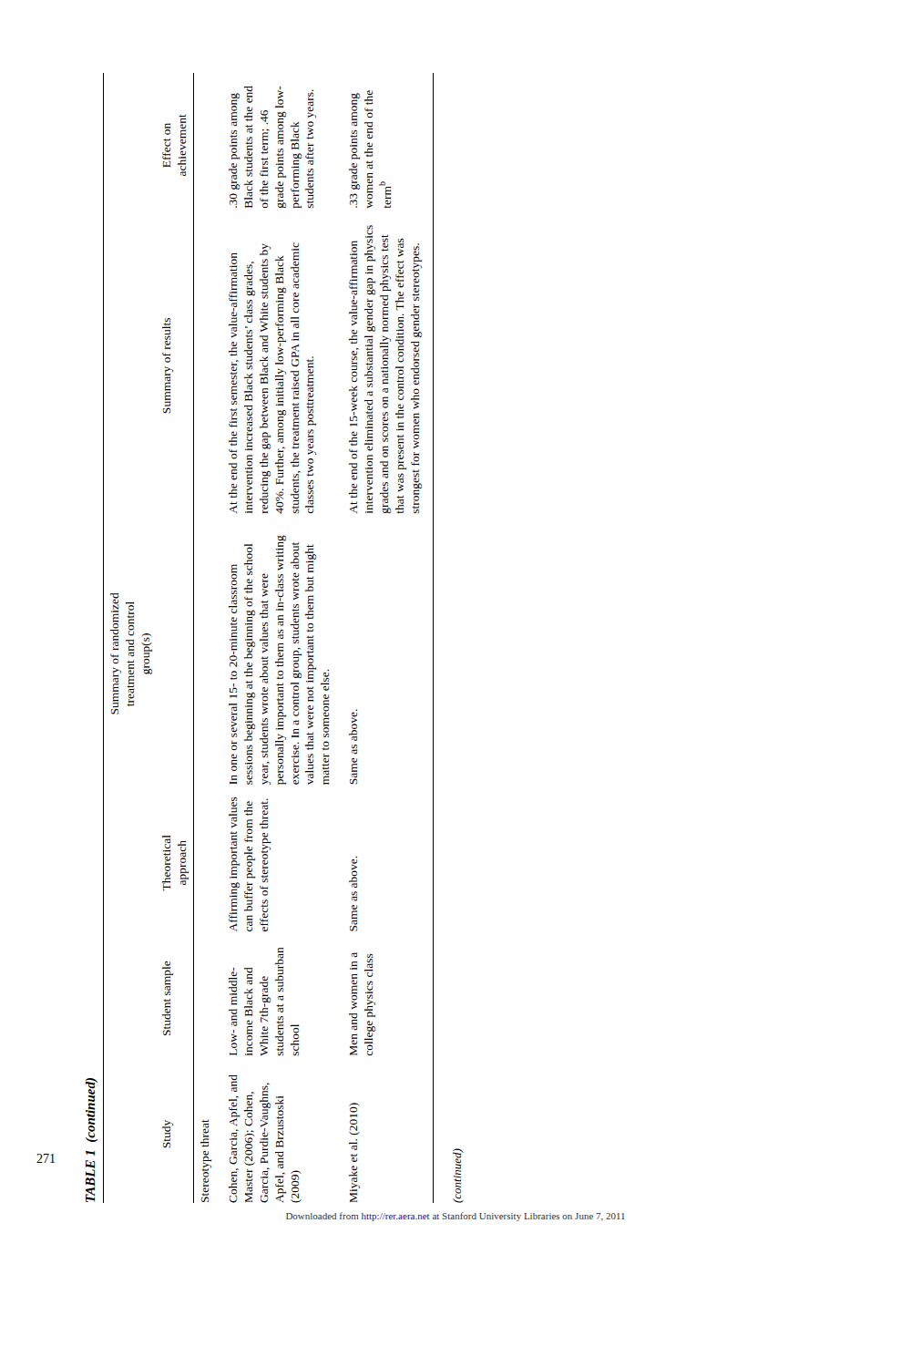TABLE 1 (continued)
| | | | Summary of randomized treatment and control group(s) | | |
| --- | --- | --- | --- | --- | --- |
| Study | Student sample | Theoretical approach | | Summary of results | Effect on achievement |
| Stereotype threat |
| Cohen, Garcia, Apfel, and Master (2006); Cohen, Garcia, Purdie-Vaughns, Apfel, and Brzustoski (2009) | Low- and middle-income Black and White 7th-grade students at a suburban school | Affirming important values can buffer people from the effects of stereotype threat. | In one or several 15- to 20-minute classroom sessions beginning at the beginning of the school year, students wrote about values that were personally important to them as an in-class writing exercise. In a control group, students wrote about values that were not important to them but might matter to someone else. | At the end of the first semester, the value-affirmation intervention increased Black students’ class grades, reducing the gap between Black and White students by 40%. Further, among initially low-performing Black students, the treatment raised GPA in all core academic classes two years posttreatment. | .30 grade points among Black students at the end of the first term; .46 grade points among low-performing Black students after two years. |
| Miyake et al. (2010) | Men and women in a college physics class | Same as above. | Same as above. | At the end of the 15-week course, the value-affirmation intervention eliminated a substantial gender gap in physics grades and on scores on a nationally normed physics test that was present in the control condition. The effect was strongest for women who endorsed gender stereotypes. | .33 grade points among women at the end of the term b |
| (continued) |
271
Downloaded from http://rer.aera.net at Stanford University Libraries on June 7, 2011